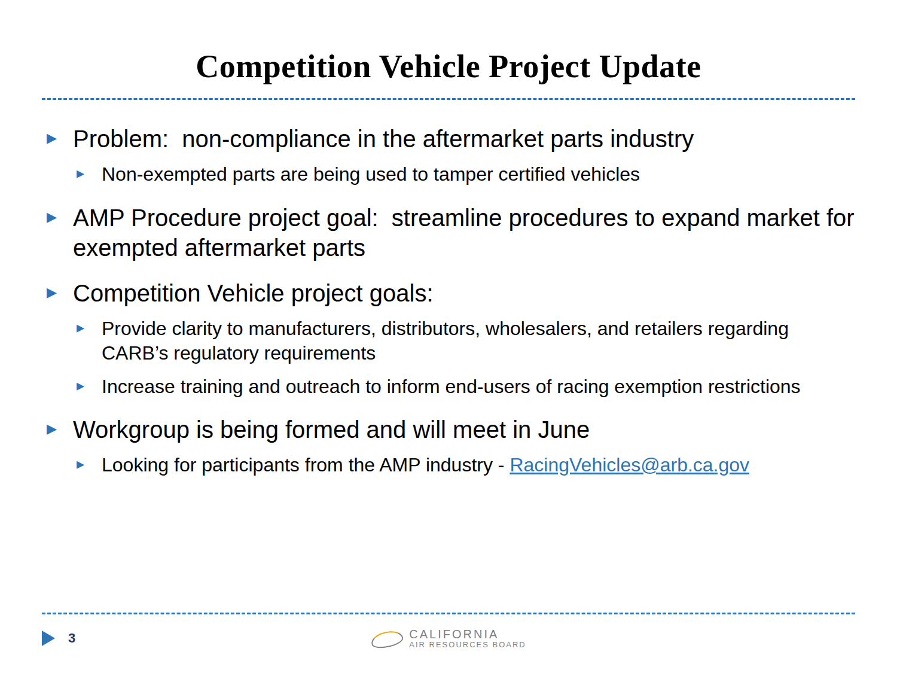Competition Vehicle Project Update
Problem: non-compliance in the aftermarket parts industry
Non-exempted parts are being used to tamper certified vehicles
AMP Procedure project goal: streamline procedures to expand market for exempted aftermarket parts
Competition Vehicle project goals:
Provide clarity to manufacturers, distributors, wholesalers, and retailers regarding CARB’s regulatory requirements
Increase training and outreach to inform end-users of racing exemption restrictions
Workgroup is being formed and will meet in June
Looking for participants from the AMP industry - RacingVehicles@arb.ca.gov
3
CALIFORNIA
AIR RESOURCES BOARD